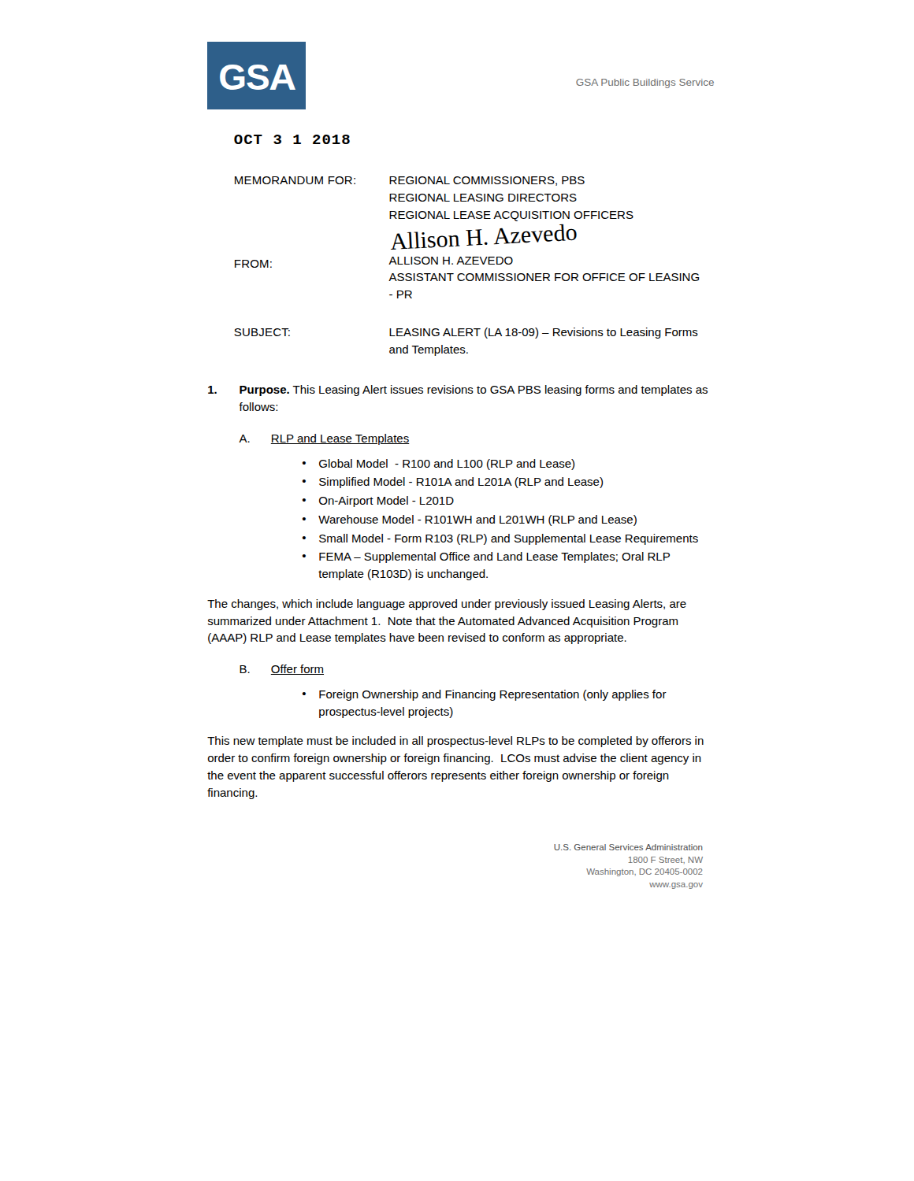GSA
GSA Public Buildings Service
OCT 3 1 2018
MEMORANDUM FOR:
REGIONAL COMMISSIONERS, PBS REGIONAL LEASING DIRECTORS REGIONAL LEASE ACQUISITION OFFICERS
FROM:
Allison H. Azevedo
ALLISON H. AZEVEDO ASSISTANT COMMISSIONER FOR OFFICE OF LEASING - PR
SUBJECT:
LEASING ALERT (LA 18-09) – Revisions to Leasing Forms and Templates.
1.
Purpose. This Leasing Alert issues revisions to GSA PBS leasing forms and templates as follows:
A.
RLP and Lease Templates
Global Model - R100 and L100 (RLP and Lease)
Simplified Model - R101A and L201A (RLP and Lease)
On-Airport Model - L201D
Warehouse Model - R101WH and L201WH (RLP and Lease)
Small Model - Form R103 (RLP) and Supplemental Lease Requirements
FEMA – Supplemental Office and Land Lease Templates; Oral RLP template (R103D) is unchanged.
The changes, which include language approved under previously issued Leasing Alerts, are summarized under Attachment 1. Note that the Automated Advanced Acquisition Program (AAAP) RLP and Lease templates have been revised to conform as appropriate.
B.
Offer form
Foreign Ownership and Financing Representation (only applies forprospectus-level projects)
This new template must be included in all prospectus-level RLPs to be completed by offerors in order to confirm foreign ownership or foreign financing. LCOs must advise the client agency in the event the apparent successful offerors represents either foreign ownership or foreign financing.
U.S. General Services Administration
1800 F Street, NW
Washington, DC 20405-0002
www.gsa.gov